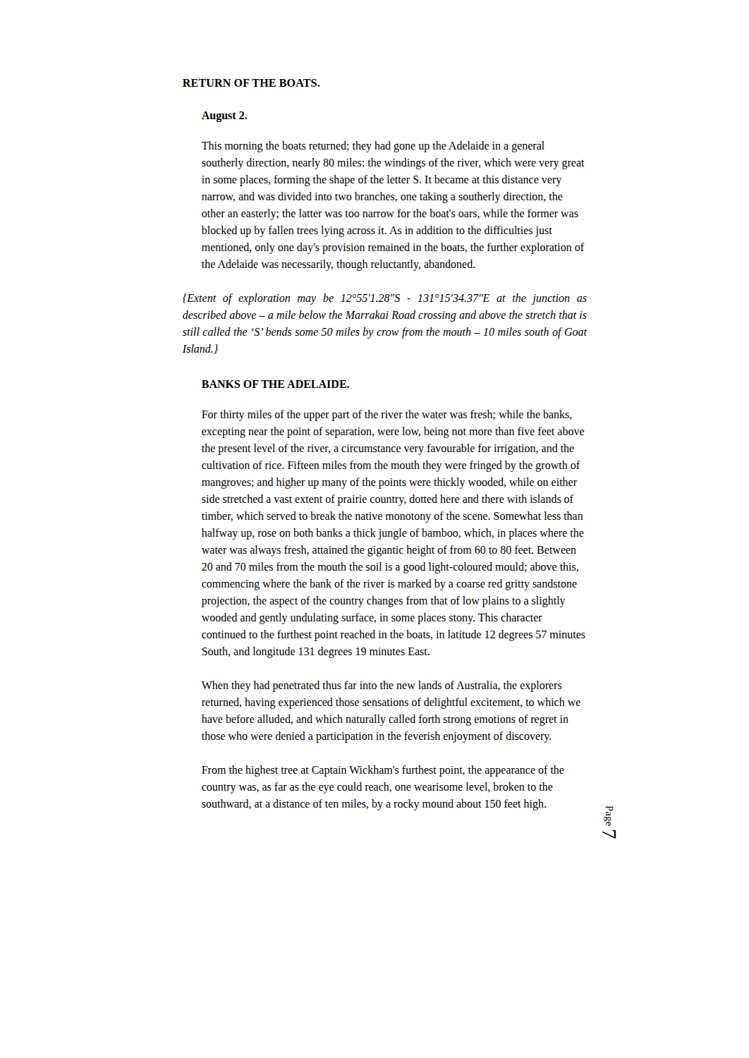RETURN OF THE BOATS.
August 2.
This morning the boats returned; they had gone up the Adelaide in a general southerly direction, nearly 80 miles: the windings of the river, which were very great in some places, forming the shape of the letter S. It became at this distance very narrow, and was divided into two branches, one taking a southerly direction, the other an easterly; the latter was too narrow for the boat's oars, while the former was blocked up by fallen trees lying across it. As in addition to the difficulties just mentioned, only one day's provision remained in the boats, the further exploration of the Adelaide was necessarily, though reluctantly, abandoned.
{Extent of exploration may be 12°55'1.28"S - 131°15'34.37"E at the junction as described above – a mile below the Marrakai Road crossing and above the stretch that is still called the ‘S’ bends some 50 miles by crow from the mouth – 10 miles south of Goat Island.}
BANKS OF THE ADELAIDE.
For thirty miles of the upper part of the river the water was fresh; while the banks, excepting near the point of separation, were low, being not more than five feet above the present level of the river, a circumstance very favourable for irrigation, and the cultivation of rice. Fifteen miles from the mouth they were fringed by the growth of mangroves; and higher up many of the points were thickly wooded, while on either side stretched a vast extent of prairie country, dotted here and there with islands of timber, which served to break the native monotony of the scene. Somewhat less than halfway up, rose on both banks a thick jungle of bamboo, which, in places where the water was always fresh, attained the gigantic height of from 60 to 80 feet. Between 20 and 70 miles from the mouth the soil is a good light-coloured mould; above this, commencing where the bank of the river is marked by a coarse red gritty sandstone projection, the aspect of the country changes from that of low plains to a slightly wooded and gently undulating surface, in some places stony. This character continued to the furthest point reached in the boats, in latitude 12 degrees 57 minutes South, and longitude 131 degrees 19 minutes East.
When they had penetrated thus far into the new lands of Australia, the explorers returned, having experienced those sensations of delightful excitement, to which we have before alluded, and which naturally called forth strong emotions of regret in those who were denied a participation in the feverish enjoyment of discovery.
From the highest tree at Captain Wickham's furthest point, the appearance of the country was, as far as the eye could reach, one wearisome level, broken to the southward, at a distance of ten miles, by a rocky mound about 150 feet high.
Page 7